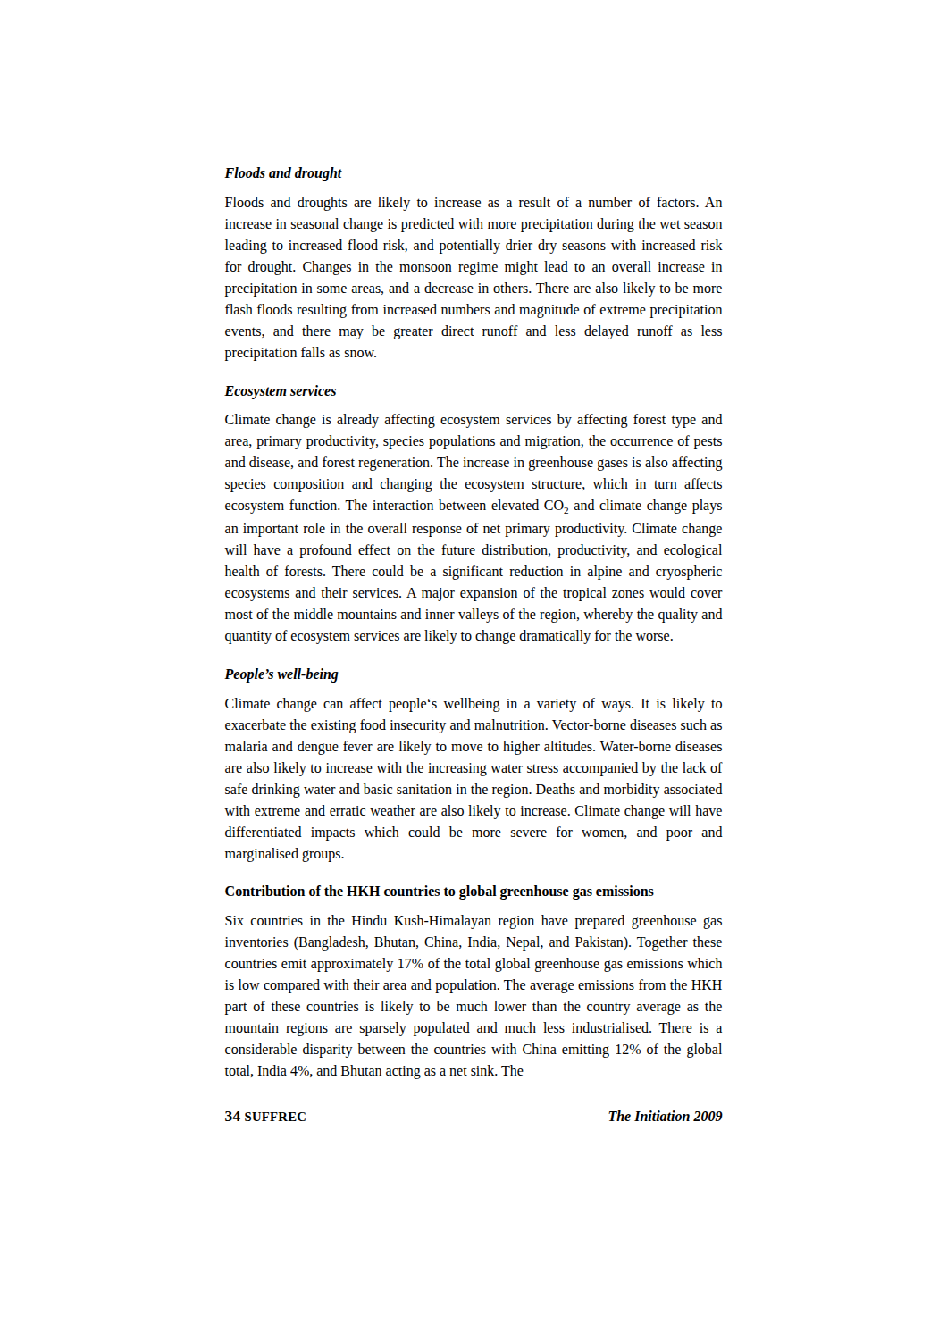Floods and drought
Floods and droughts are likely to increase as a result of a number of factors. An increase in seasonal change is predicted with more precipitation during the wet season leading to increased flood risk, and potentially drier dry seasons with increased risk for drought. Changes in the monsoon regime might lead to an overall increase in precipitation in some areas, and a decrease in others. There are also likely to be more flash floods resulting from increased numbers and magnitude of extreme precipitation events, and there may be greater direct runoff and less delayed runoff as less precipitation falls as snow.
Ecosystem services
Climate change is already affecting ecosystem services by affecting forest type and area, primary productivity, species populations and migration, the occurrence of pests and disease, and forest regeneration. The increase in greenhouse gases is also affecting species composition and changing the ecosystem structure, which in turn affects ecosystem function. The interaction between elevated CO2 and climate change plays an important role in the overall response of net primary productivity. Climate change will have a profound effect on the future distribution, productivity, and ecological health of forests. There could be a significant reduction in alpine and cryospheric ecosystems and their services. A major expansion of the tropical zones would cover most of the middle mountains and inner valleys of the region, whereby the quality and quantity of ecosystem services are likely to change dramatically for the worse.
People’s well-being
Climate change can affect people‘s wellbeing in a variety of ways. It is likely to exacerbate the existing food insecurity and malnutrition. Vector-borne diseases such as malaria and dengue fever are likely to move to higher altitudes. Water-borne diseases are also likely to increase with the increasing water stress accompanied by the lack of safe drinking water and basic sanitation in the region. Deaths and morbidity associated with extreme and erratic weather are also likely to increase. Climate change will have differentiated impacts which could be more severe for women, and poor and marginalised groups.
Contribution of the HKH countries to global greenhouse gas emissions
Six countries in the Hindu Kush-Himalayan region have prepared greenhouse gas inventories (Bangladesh, Bhutan, China, India, Nepal, and Pakistan). Together these countries emit approximately 17% of the total global greenhouse gas emissions which is low compared with their area and population. The average emissions from the HKH part of these countries is likely to be much lower than the country average as the mountain regions are sparsely populated and much less industrialised. There is a considerable disparity between the countries with China emitting 12% of the global total, India 4%, and Bhutan acting as a net sink. The
34 SUFFREC The Initiation 2009